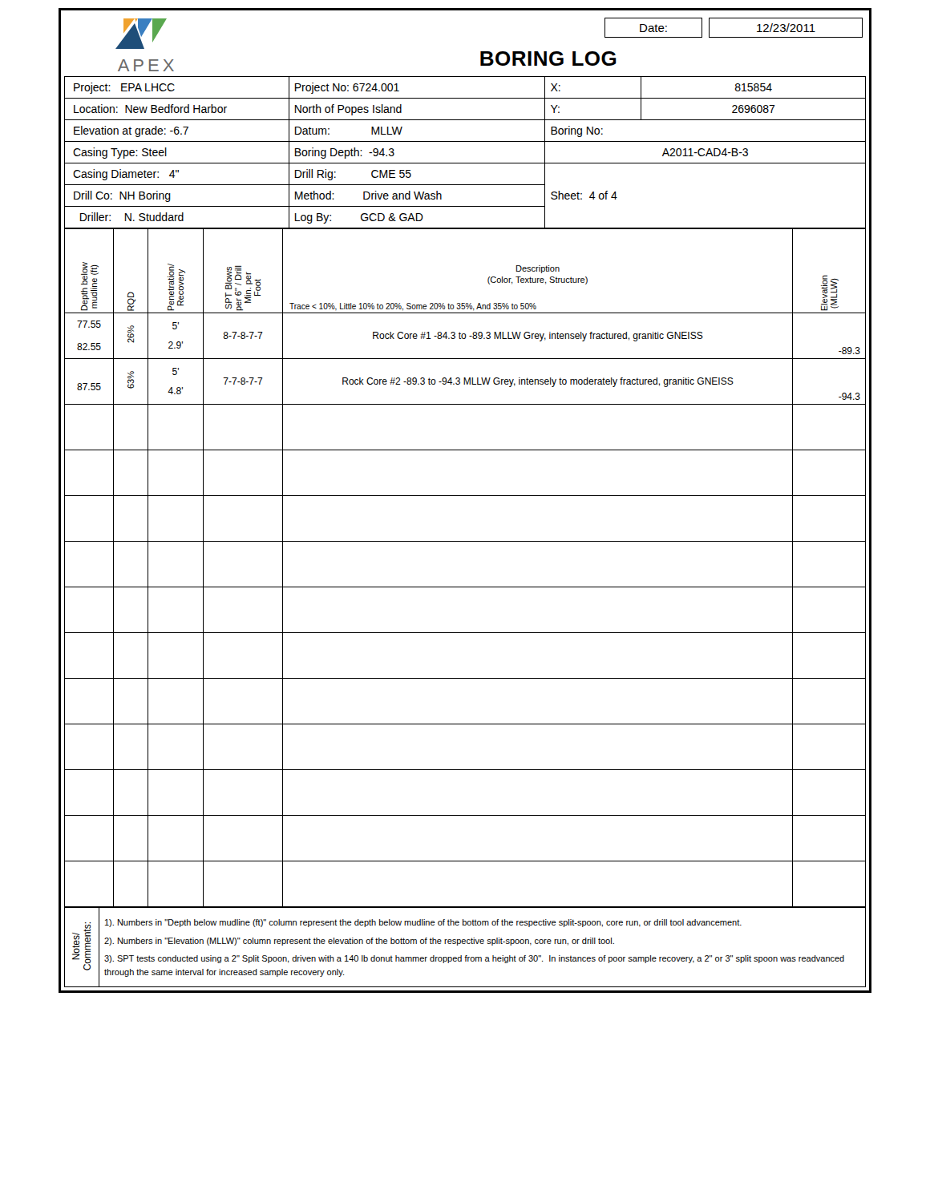| APEX | | Date: | 12/23/2011 |
| BORING LOG |
| Project: EPA LHCC | Project No: 6724.001 | X: | 815854 |
| Location: New Bedford Harbor | North of Popes Island | Y: | 2696087 |
| Elevation at grade: -6.7 | Datum: MLLW | Boring No: |
| Casing Type: Steel | Boring Depth: -94.3 | A2011-CAD4-B-3 |
| Casing Diameter: 4" | Drill Rig: CME 55 | |
| Drill Co: NH Boring | Method: Drive and Wash | Sheet: 4 of 4 |
| Driller: N. Studdard | Log By: GCD & GAD | |
| Depth below mudline (ft) | RQD | Penetration/ Recovery | SPT Blows per 6" / Drill Min. per Foot | Description (Color, Texture, Structure) Trace < 10%, Little 10% to 20%, Some 20% to 35%, And 35% to 50% | Elevation (MLLW) |
| --- | --- | --- | --- | --- | --- |
| 77.55 82.55 | 26% | 5' 2.9' | 8-7-8-7-7 | Rock Core #1 -84.3 to -89.3 MLLW Grey, intensely fractured, granitic GNEISS | -89.3 |
| 87.55 | 63% | 5' 4.8' | 7-7-8-7-7 | Rock Core #2 -89.3 to -94.3 MLLW Grey, intensely to moderately fractured, granitic GNEISS | -94.3 |
| Notes/ Comments: | 1). Numbers in "Depth below mudline (ft)" column represent the depth below mudline of the bottom of the respective split-spoon, core run, or drill tool advancement. 2). Numbers in "Elevation (MLLW)" column represent the elevation of the bottom of the respective split-spoon, core run, or drill tool. 3). SPT tests conducted using a 2" Split Spoon, driven with a 140 lb donut hammer dropped from a height of 30". In instances of poor sample recovery, a 2" or 3" split spoon was readvanced through the same interval for increased sample recovery only. |